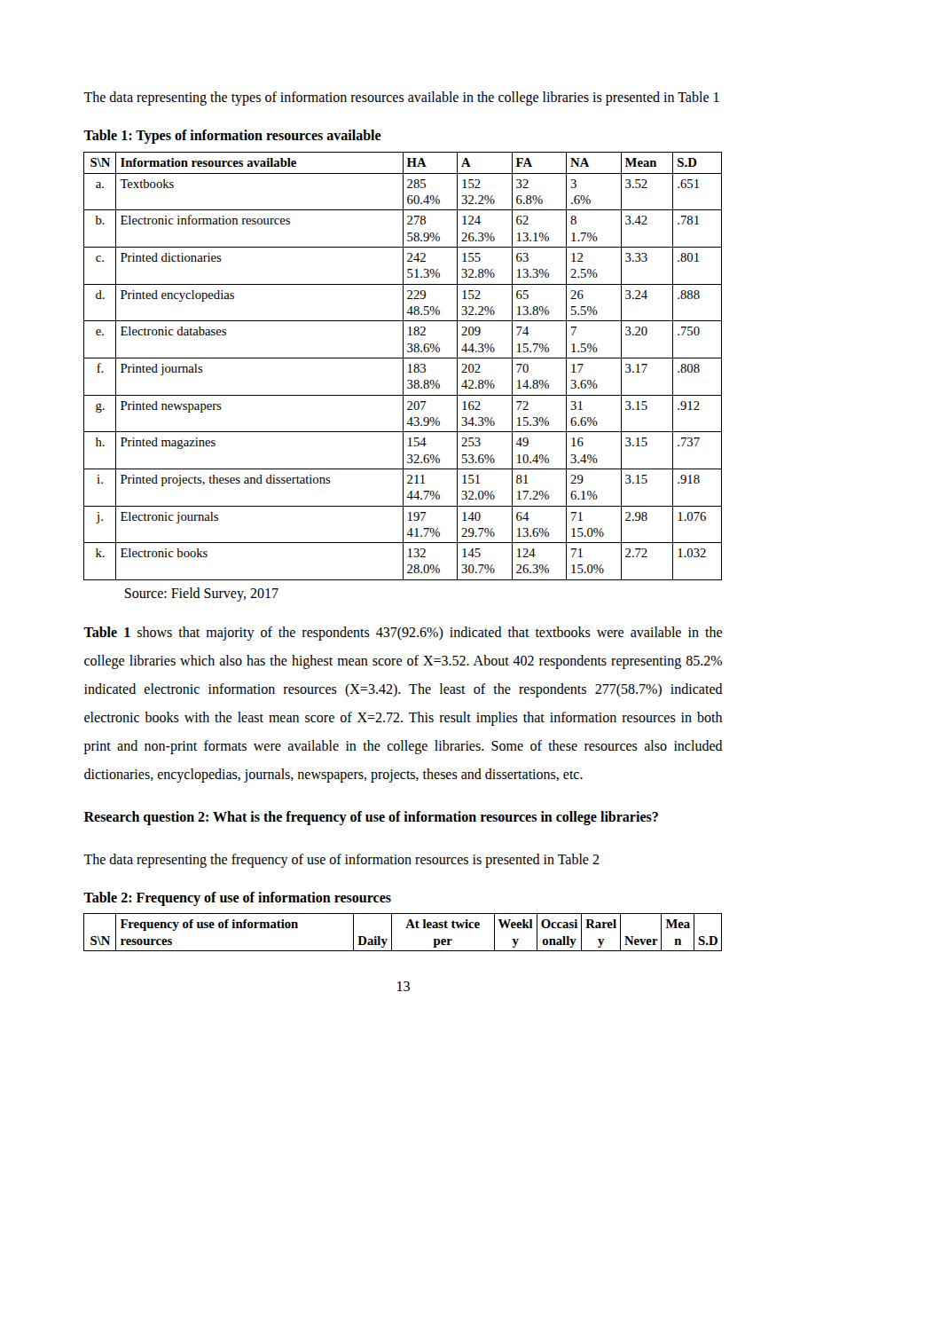The data representing the types of information resources available in the college libraries is presented in Table 1
Table 1: Types of information resources available
| S\N | Information resources available | HA | A | FA | NA | Mean | S.D |
| --- | --- | --- | --- | --- | --- | --- | --- |
| a. | Textbooks | 285 60.4% | 152 32.2% | 32 6.8% | 3 .6% | 3.52 | .651 |
| b. | Electronic information resources | 278 58.9% | 124 26.3% | 62 13.1% | 8 1.7% | 3.42 | .781 |
| c. | Printed dictionaries | 242 51.3% | 155 32.8% | 63 13.3% | 12 2.5% | 3.33 | .801 |
| d. | Printed encyclopedias | 229 48.5% | 152 32.2% | 65 13.8% | 26 5.5% | 3.24 | .888 |
| e. | Electronic databases | 182 38.6% | 209 44.3% | 74 15.7% | 7 1.5% | 3.20 | .750 |
| f. | Printed journals | 183 38.8% | 202 42.8% | 70 14.8% | 17 3.6% | 3.17 | .808 |
| g. | Printed newspapers | 207 43.9% | 162 34.3% | 72 15.3% | 31 6.6% | 3.15 | .912 |
| h. | Printed magazines | 154 32.6% | 253 53.6% | 49 10.4% | 16 3.4% | 3.15 | .737 |
| i. | Printed projects, theses and dissertations | 211 44.7% | 151 32.0% | 81 17.2% | 29 6.1% | 3.15 | .918 |
| j. | Electronic journals | 197 41.7% | 140 29.7% | 64 13.6% | 71 15.0% | 2.98 | 1.076 |
| k. | Electronic books | 132 28.0% | 145 30.7% | 124 26.3% | 71 15.0% | 2.72 | 1.032 |
Source: Field Survey, 2017
Table 1 shows that majority of the respondents 437(92.6%) indicated that textbooks were available in the college libraries which also has the highest mean score of X=3.52. About 402 respondents representing 85.2% indicated electronic information resources (X=3.42). The least of the respondents 277(58.7%) indicated electronic books with the least mean score of X=2.72. This result implies that information resources in both print and non-print formats were available in the college libraries. Some of these resources also included dictionaries, encyclopedias, journals, newspapers, projects, theses and dissertations, etc.
Research question 2: What is the frequency of use of information resources in college libraries?
The data representing the frequency of use of information resources is presented in Table 2
Table 2: Frequency of use of information resources
| S\N | Frequency of use of information resources | Daily | At least twice per | Weekl y | Occasi onally | Rarel y | Never | Mea n | S.D |
| --- | --- | --- | --- | --- | --- | --- | --- | --- | --- |
13